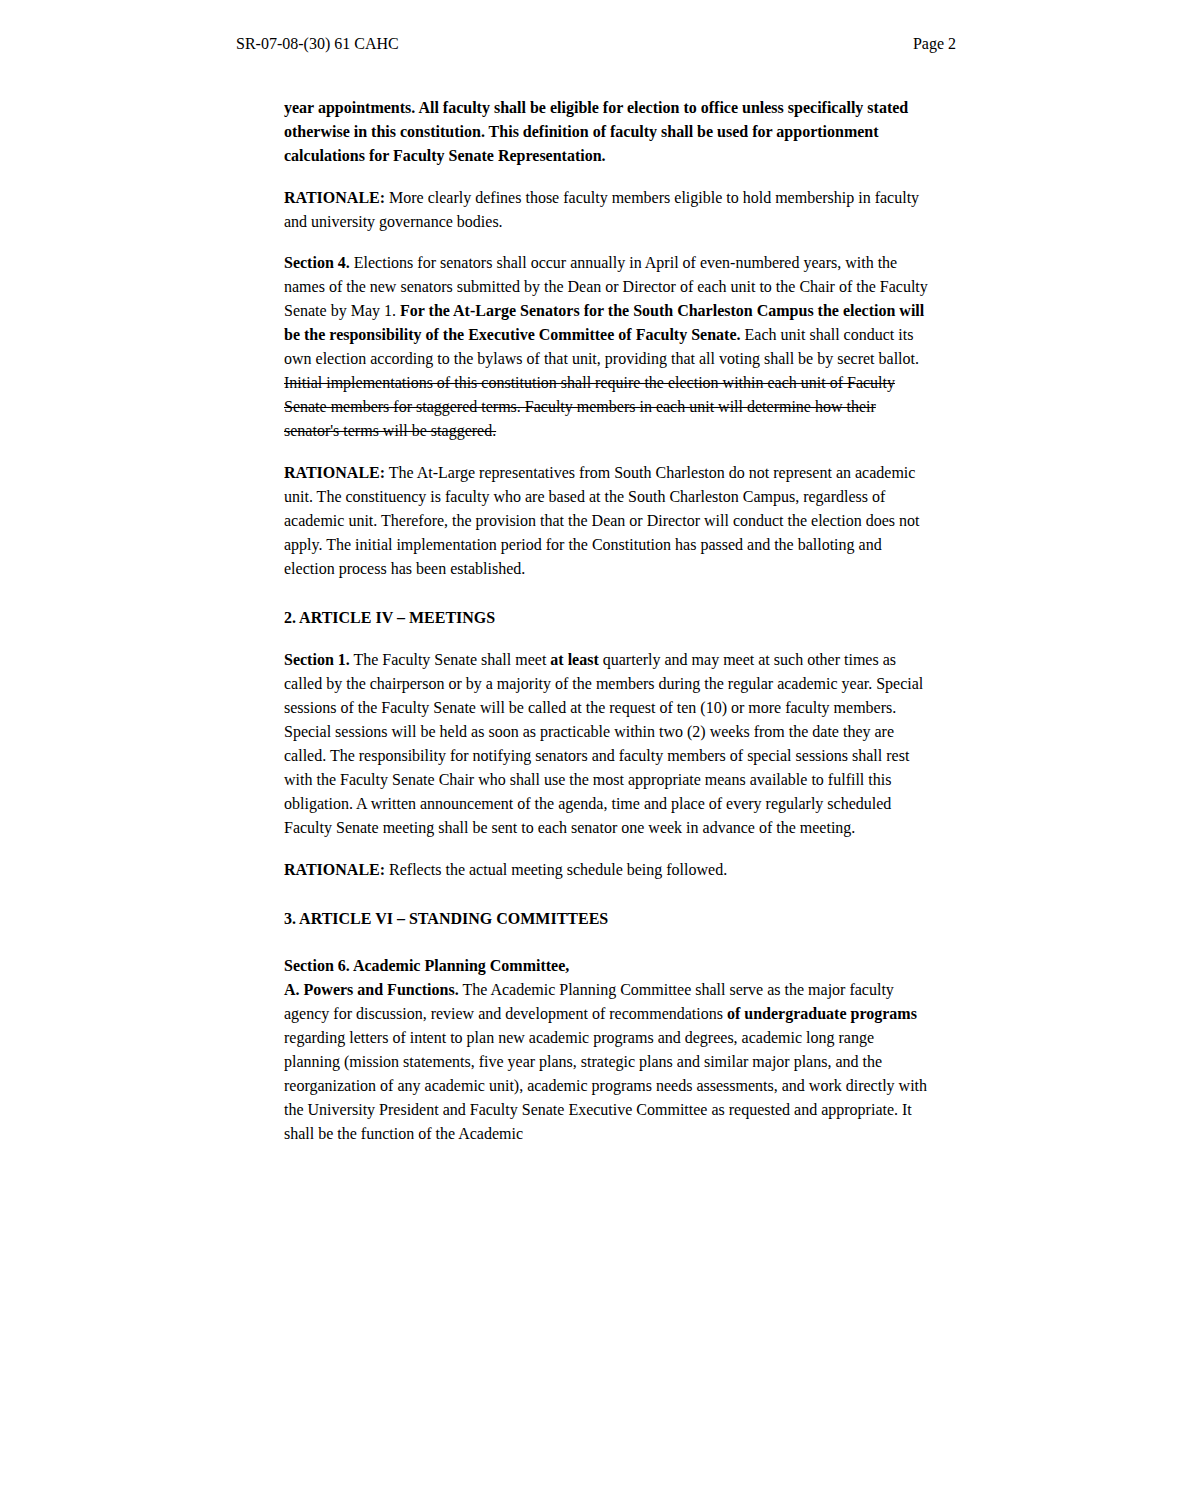SR-07-08-(30) 61 CAHC Page 2
year appointments. All faculty shall be eligible for election to office unless specifically stated otherwise in this constitution. This definition of faculty shall be used for apportionment calculations for Faculty Senate Representation.
RATIONALE: More clearly defines those faculty members eligible to hold membership in faculty and university governance bodies.
Section 4. Elections for senators shall occur annually in April of even-numbered years, with the names of the new senators submitted by the Dean or Director of each unit to the Chair of the Faculty Senate by May 1. For the At-Large Senators for the South Charleston Campus the election will be the responsibility of the Executive Committee of Faculty Senate. Each unit shall conduct its own election according to the bylaws of that unit, providing that all voting shall be by secret ballot. Initial implementations of this constitution shall require the election within each unit of Faculty Senate members for staggered terms. Faculty members in each unit will determine how their senator's terms will be staggered.
RATIONALE: The At-Large representatives from South Charleston do not represent an academic unit. The constituency is faculty who are based at the South Charleston Campus, regardless of academic unit. Therefore, the provision that the Dean or Director will conduct the election does not apply. The initial implementation period for the Constitution has passed and the balloting and election process has been established.
2. ARTICLE IV – MEETINGS
Section 1. The Faculty Senate shall meet at least quarterly and may meet at such other times as called by the chairperson or by a majority of the members during the regular academic year. Special sessions of the Faculty Senate will be called at the request of ten (10) or more faculty members. Special sessions will be held as soon as practicable within two (2) weeks from the date they are called. The responsibility for notifying senators and faculty members of special sessions shall rest with the Faculty Senate Chair who shall use the most appropriate means available to fulfill this obligation. A written announcement of the agenda, time and place of every regularly scheduled Faculty Senate meeting shall be sent to each senator one week in advance of the meeting.
RATIONALE: Reflects the actual meeting schedule being followed.
3. ARTICLE VI – STANDING COMMITTEES
Section 6. Academic Planning Committee,
A. Powers and Functions. The Academic Planning Committee shall serve as the major faculty agency for discussion, review and development of recommendations of undergraduate programs regarding letters of intent to plan new academic programs and degrees, academic long range planning (mission statements, five year plans, strategic plans and similar major plans, and the reorganization of any academic unit), academic programs needs assessments, and work directly with the University President and Faculty Senate Executive Committee as requested and appropriate. It shall be the function of the Academic